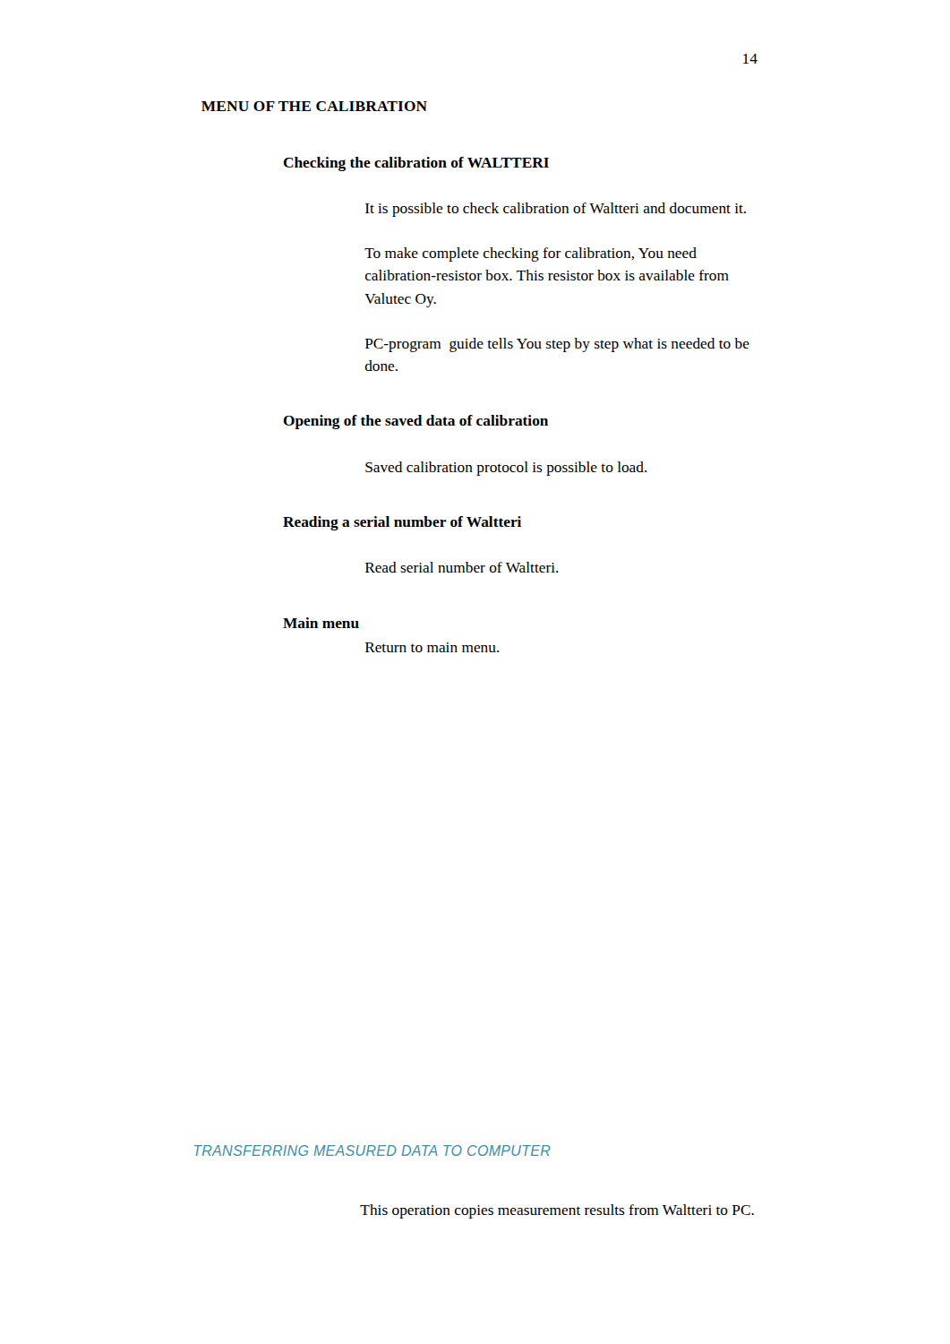14
MENU OF THE CALIBRATION
Checking the calibration of WALTTERI
It is possible to check calibration of Waltteri and document it.
To make complete checking for calibration, You need calibration-resistor box. This resistor box is available from Valutec Oy.
PC-program guide tells You step by step what is needed to be done.
Opening of the saved data of calibration
Saved calibration protocol is possible to load.
Reading a serial number of Waltteri
Read serial number of Waltteri.
Main menu
Return to main menu.
TRANSFERRING MEASURED DATA TO COMPUTER
This operation copies measurement results from Waltteri to PC.